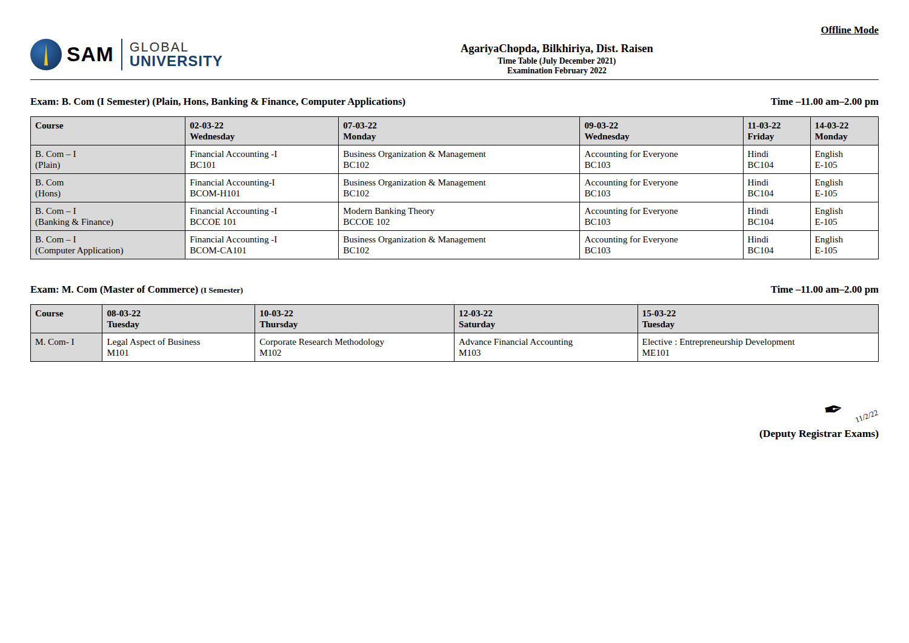Offline Mode
SAM
GLOBAL
UNIVERSITY
AgariyaChopda, Bilkhiriya, Dist. Raisen
Time Table (July December 2021)
Examination February 2022
Exam: B. Com (I Semester) (Plain, Hons, Banking & Finance, Computer Applications) Time –11.00 am–2.00 pm
| Course | 02-03-22 Wednesday | 07-03-22 Monday | 09-03-22 Wednesday | 11-03-22 Friday | 14-03-22 Monday |
| --- | --- | --- | --- | --- | --- |
| B. Com – I (Plain) | Financial Accounting -I BC101 | Business Organization & Management BC102 | Accounting for Everyone BC103 | Hindi BC104 | English E-105 |
| B. Com (Hons) | Financial Accounting-I BCOM-H101 | Business Organization & Management BC102 | Accounting for Everyone BC103 | Hindi BC104 | English E-105 |
| B. Com – I (Banking & Finance) | Financial Accounting -I BCCOE 101 | Modern Banking Theory BCCOE 102 | Accounting for Everyone BC103 | Hindi BC104 | English E-105 |
| B. Com – I (Computer Application) | Financial Accounting -I BCOM-CA101 | Business Organization & Management BC102 | Accounting for Everyone BC103 | Hindi BC104 | English E-105 |
Exam: M. Com (Master of Commerce) (I Semester) Time –11.00 am–2.00 pm
| Course | 08-03-22 Tuesday | 10-03-22 Thursday | 12-03-22 Saturday | 15-03-22 Tuesday |
| --- | --- | --- | --- | --- |
| M. Com- I | Legal Aspect of Business M101 | Corporate Research Methodology M102 | Advance Financial Accounting M103 | Elective : Entrepreneurship Development ME101 |
✒11/2/22
(Deputy Registrar Exams)